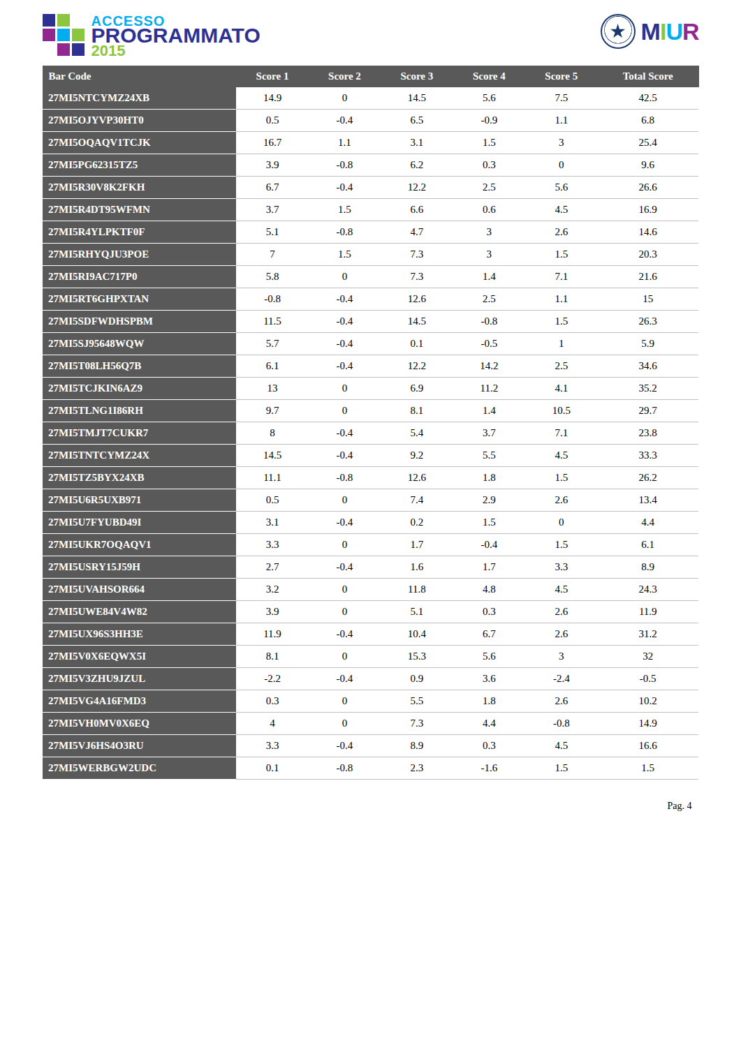ACCESSO
PROGRAMMATO
2015
MIUR
| Bar Code | Score 1 | Score 2 | Score 3 | Score 4 | Score 5 | Total Score |
| --- | --- | --- | --- | --- | --- | --- |
| 27MI5NTCYMZ24XB | 14.9 | 0 | 14.5 | 5.6 | 7.5 | 42.5 |
| 27MI5OJYVP30HT0 | 0.5 | -0.4 | 6.5 | -0.9 | 1.1 | 6.8 |
| 27MI5OQAQV1TCJK | 16.7 | 1.1 | 3.1 | 1.5 | 3 | 25.4 |
| 27MI5PG62315TZ5 | 3.9 | -0.8 | 6.2 | 0.3 | 0 | 9.6 |
| 27MI5R30V8K2FKH | 6.7 | -0.4 | 12.2 | 2.5 | 5.6 | 26.6 |
| 27MI5R4DT95WFMN | 3.7 | 1.5 | 6.6 | 0.6 | 4.5 | 16.9 |
| 27MI5R4YLPKTF0F | 5.1 | -0.8 | 4.7 | 3 | 2.6 | 14.6 |
| 27MI5RHYQJU3POE | 7 | 1.5 | 7.3 | 3 | 1.5 | 20.3 |
| 27MI5RI9AC717P0 | 5.8 | 0 | 7.3 | 1.4 | 7.1 | 21.6 |
| 27MI5RT6GHPXTAN | -0.8 | -0.4 | 12.6 | 2.5 | 1.1 | 15 |
| 27MI5SDFWDHSPBM | 11.5 | -0.4 | 14.5 | -0.8 | 1.5 | 26.3 |
| 27MI5SJ95648WQW | 5.7 | -0.4 | 0.1 | -0.5 | 1 | 5.9 |
| 27MI5T08LH56Q7B | 6.1 | -0.4 | 12.2 | 14.2 | 2.5 | 34.6 |
| 27MI5TCJKIN6AZ9 | 13 | 0 | 6.9 | 11.2 | 4.1 | 35.2 |
| 27MI5TLNG1I86RH | 9.7 | 0 | 8.1 | 1.4 | 10.5 | 29.7 |
| 27MI5TMJT7CUKR7 | 8 | -0.4 | 5.4 | 3.7 | 7.1 | 23.8 |
| 27MI5TNTCYMZ24X | 14.5 | -0.4 | 9.2 | 5.5 | 4.5 | 33.3 |
| 27MI5TZ5BYX24XB | 11.1 | -0.8 | 12.6 | 1.8 | 1.5 | 26.2 |
| 27MI5U6R5UXB971 | 0.5 | 0 | 7.4 | 2.9 | 2.6 | 13.4 |
| 27MI5U7FYUBD49I | 3.1 | -0.4 | 0.2 | 1.5 | 0 | 4.4 |
| 27MI5UKR7OQAQV1 | 3.3 | 0 | 1.7 | -0.4 | 1.5 | 6.1 |
| 27MI5USRY15J59H | 2.7 | -0.4 | 1.6 | 1.7 | 3.3 | 8.9 |
| 27MI5UVAHSOR664 | 3.2 | 0 | 11.8 | 4.8 | 4.5 | 24.3 |
| 27MI5UWE84V4W82 | 3.9 | 0 | 5.1 | 0.3 | 2.6 | 11.9 |
| 27MI5UX96S3HH3E | 11.9 | -0.4 | 10.4 | 6.7 | 2.6 | 31.2 |
| 27MI5V0X6EQWX5I | 8.1 | 0 | 15.3 | 5.6 | 3 | 32 |
| 27MI5V3ZHU9JZUL | -2.2 | -0.4 | 0.9 | 3.6 | -2.4 | -0.5 |
| 27MI5VG4A16FMD3 | 0.3 | 0 | 5.5 | 1.8 | 2.6 | 10.2 |
| 27MI5VH0MV0X6EQ | 4 | 0 | 7.3 | 4.4 | -0.8 | 14.9 |
| 27MI5VJ6HS4O3RU | 3.3 | -0.4 | 8.9 | 0.3 | 4.5 | 16.6 |
| 27MI5WERBGW2UDC | 0.1 | -0.8 | 2.3 | -1.6 | 1.5 | 1.5 |
Pag. 4